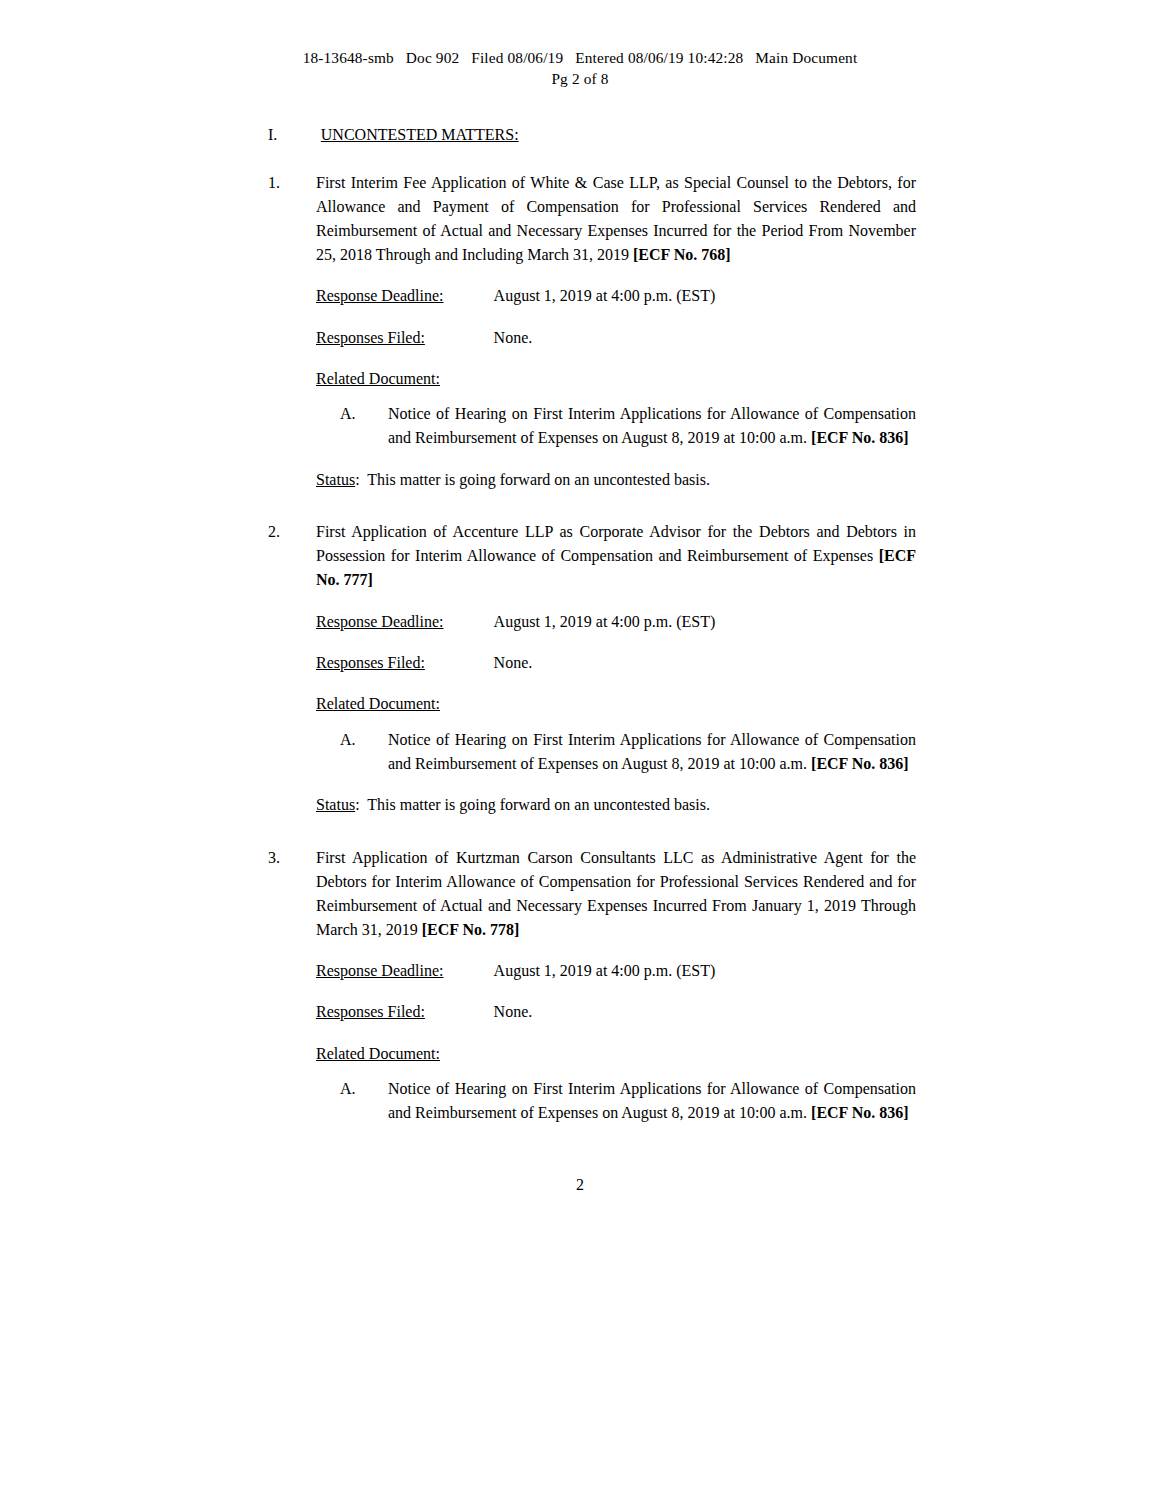18-13648-smb Doc 902 Filed 08/06/19 Entered 08/06/19 10:42:28 Main Document
Pg 2 of 8
I. UNCONTESTED MATTERS:
1.
First Interim Fee Application of White & Case LLP, as Special Counsel to the Debtors, for Allowance and Payment of Compensation for Professional Services Rendered and Reimbursement of Actual and Necessary Expenses Incurred for the Period From November 25, 2018 Through and Including March 31, 2019 [ECF No. 768]
Response Deadline: August 1, 2019 at 4:00 p.m. (EST)
Responses Filed: None.
Related Document:
A. Notice of Hearing on First Interim Applications for Allowance of Compensation and Reimbursement of Expenses on August 8, 2019 at 10:00 a.m. [ECF No. 836]
Status: This matter is going forward on an uncontested basis.
2.
First Application of Accenture LLP as Corporate Advisor for the Debtors and Debtors in Possession for Interim Allowance of Compensation and Reimbursement of Expenses [ECF No. 777]
Response Deadline: August 1, 2019 at 4:00 p.m. (EST)
Responses Filed: None.
Related Document:
A. Notice of Hearing on First Interim Applications for Allowance of Compensation and Reimbursement of Expenses on August 8, 2019 at 10:00 a.m. [ECF No. 836]
Status: This matter is going forward on an uncontested basis.
3.
First Application of Kurtzman Carson Consultants LLC as Administrative Agent for the Debtors for Interim Allowance of Compensation for Professional Services Rendered and for Reimbursement of Actual and Necessary Expenses Incurred From January 1, 2019 Through March 31, 2019 [ECF No. 778]
Response Deadline: August 1, 2019 at 4:00 p.m. (EST)
Responses Filed: None.
Related Document:
A. Notice of Hearing on First Interim Applications for Allowance of Compensation and Reimbursement of Expenses on August 8, 2019 at 10:00 a.m. [ECF No. 836]
2